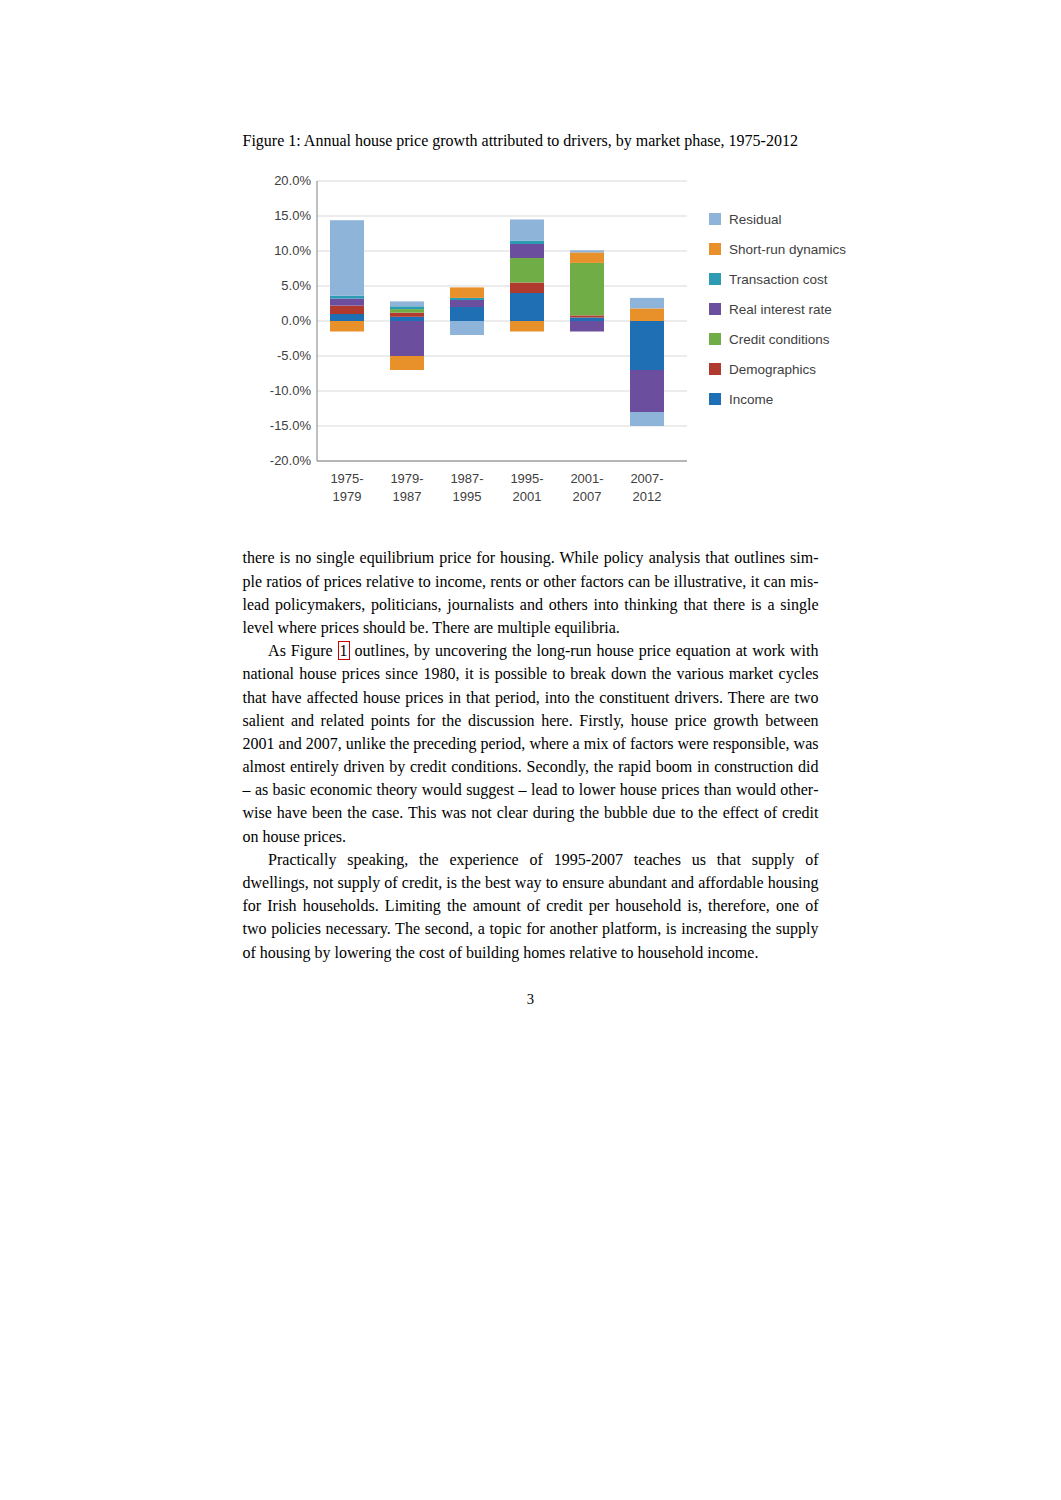Figure 1: Annual house price growth attributed to drivers, by market phase, 1975-2012
20.0% 15.0% 10.0% 5.0% 0.0% -5.0% -10.0% -15.0% -20.0% 1975- 1979 1979- 1987 1987- 1995 1995- 2001 2001- 2007 2007- 2012 Residual Short-run dynamics Transaction cost Real interest rate Credit conditions Demographics Income
there is no single equilibrium price for housing. While policy analysis that outlines simple ratios of prices relative to income, rents or other factors can be illustrative, it can mislead policymakers, politicians, journalists and others into thinking that there is a single level where prices should be. There are multiple equilibria.
As Figure 1 outlines, by uncovering the long-run house price equation at work with national house prices since 1980, it is possible to break down the various market cycles that have affected house prices in that period, into the constituent drivers. There are two salient and related points for the discussion here. Firstly, house price growth between 2001 and 2007, unlike the preceding period, where a mix of factors were responsible, was almost entirely driven by credit conditions. Secondly, the rapid boom in construction did – as basic economic theory would suggest – lead to lower house prices than would otherwise have been the case. This was not clear during the bubble due to the effect of credit on house prices.
Practically speaking, the experience of 1995-2007 teaches us that supply of dwellings, not supply of credit, is the best way to ensure abundant and affordable housing for Irish households. Limiting the amount of credit per household is, therefore, one of two policies necessary. The second, a topic for another platform, is increasing the supply of housing by lowering the cost of building homes relative to household income.
3